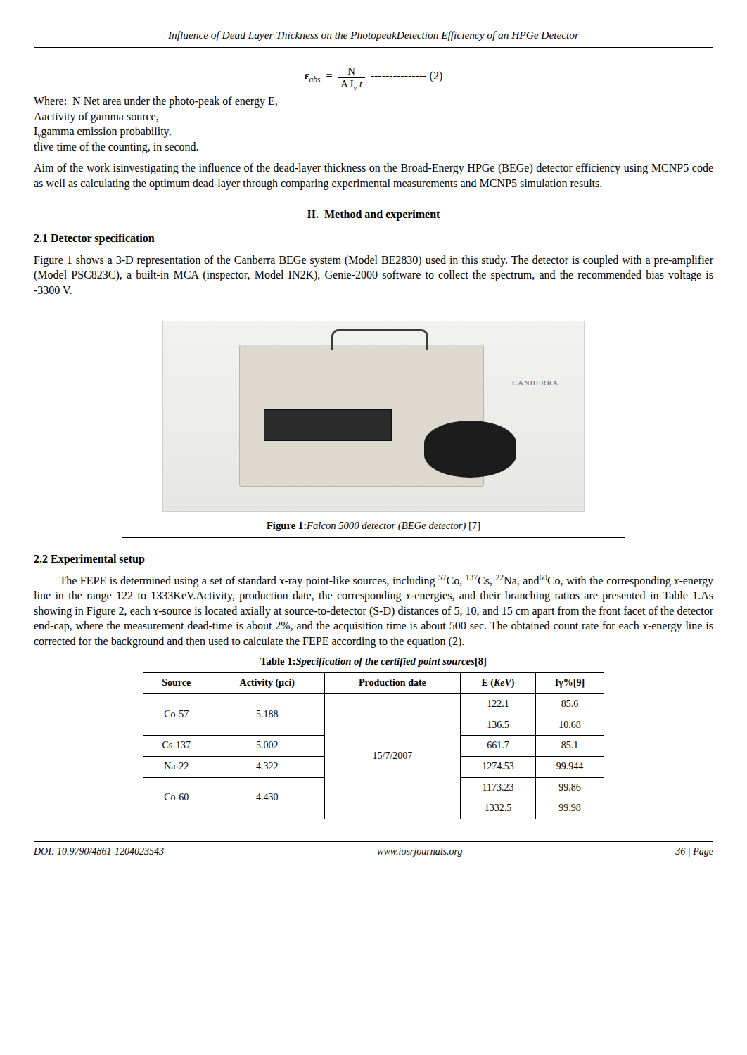Influence of Dead Layer Thickness on the PhotopeakDetection Efficiency of an HPGe Detector
εabs = N A Iγ t --------------- (2)
Where: N Net area under the photo-peak of energy E,
Aactivity of gamma source,
Iγgamma emission probability,
tlive time of the counting, in second.
Aim of the work isinvestigating the influence of the dead-layer thickness on the Broad-Energy HPGe (BEGe) detector efficiency using MCNP5 code as well as calculating the optimum dead-layer through comparing experimental measurements and MCNP5 simulation results.
II. Method and experiment
2.1 Detector specification
Figure 1 shows a 3-D representation of the Canberra BEGe system (Model BE2830) used in this study. The detector is coupled with a pre-amplifier (Model PSC823C), a built-in MCA (inspector, Model IN2K), Genie-2000 software to collect the spectrum, and the recommended bias voltage is -3300 V.
CANBERRA
Figure 1: Falcon 5000 detector (BEGe detector) [7]
2.2 Experimental setup
The FEPE is determined using a set of standard ɤ-ray point-like sources, including 57Co, 137Cs, 22Na, and60Co, with the corresponding ɤ-energy line in the range 122 to 1333KeV.Activity, production date, the corresponding ɤ-energies, and their branching ratios are presented in Table 1.As showing in Figure 2, each ɤ-source is located axially at source-to-detector (S-D) distances of 5, 10, and 15 cm apart from the front facet of the detector end-cap, where the measurement dead-time is about 2%, and the acquisition time is about 500 sec. The obtained count rate for each ɤ-energy line is corrected for the background and then used to calculate the FEPE according to the equation (2).
Table 1: Specification of the certified point sources [8]
| Source | Activity (µci) | Production date | E ( KeV ) | Iγ%[9] |
| --- | --- | --- | --- | --- |
| Co-57 | 5.188 | 15/7/2007 | 122.1 | 85.6 |
| 136.5 | 10.68 |
| Cs-137 | 5.002 | 661.7 | 85.1 |
| Na-22 | 4.322 | 1274.53 | 99.944 |
| Co-60 | 4.430 | 1173.23 | 99.86 |
| 1332.5 | 99.98 |
DOI: 10.9790/4861-1204023543 www.iosrjournals.org 36 | Page